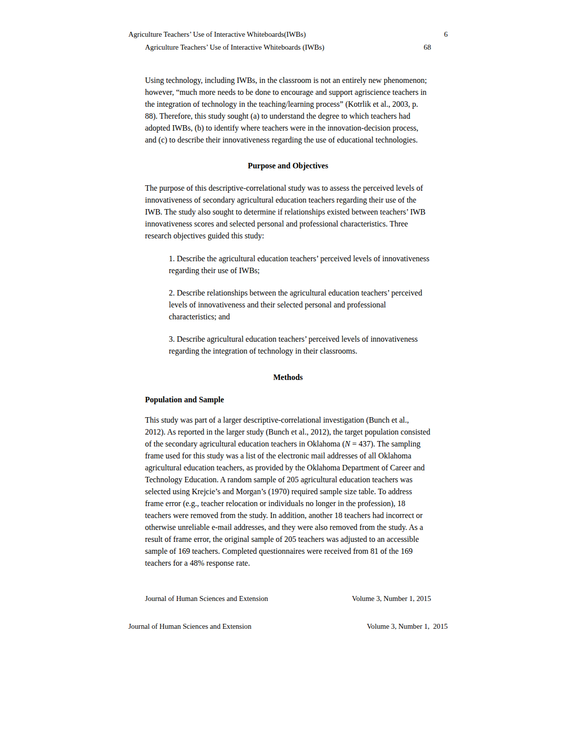Agriculture Teachers’ Use of Interactive Whiteboards(IWBs) 6
Agriculture Teachers’ Use of Interactive Whiteboards (IWBs) 68
Using technology, including IWBs, in the classroom is not an entirely new phenomenon; however, “much more needs to be done to encourage and support agriscience teachers in the integration of technology in the teaching/learning process” (Kotrlik et al., 2003, p. 88). Therefore, this study sought (a) to understand the degree to which teachers had adopted IWBs, (b) to identify where teachers were in the innovation-decision process, and (c) to describe their innovativeness regarding the use of educational technologies.
Purpose and Objectives
The purpose of this descriptive-correlational study was to assess the perceived levels of innovativeness of secondary agricultural education teachers regarding their use of the IWB. The study also sought to determine if relationships existed between teachers’ IWB innovativeness scores and selected personal and professional characteristics. Three research objectives guided this study:
1. Describe the agricultural education teachers’ perceived levels of innovativeness regarding their use of IWBs;
2. Describe relationships between the agricultural education teachers’ perceived levels of innovativeness and their selected personal and professional characteristics; and
3. Describe agricultural education teachers’ perceived levels of innovativeness regarding the integration of technology in their classrooms.
Methods
Population and Sample
This study was part of a larger descriptive-correlational investigation (Bunch et al., 2012). As reported in the larger study (Bunch et al., 2012), the target population consisted of the secondary agricultural education teachers in Oklahoma (N = 437). The sampling frame used for this study was a list of the electronic mail addresses of all Oklahoma agricultural education teachers, as provided by the Oklahoma Department of Career and Technology Education. A random sample of 205 agricultural education teachers was selected using Krejcie’s and Morgan’s (1970) required sample size table. To address frame error (e.g., teacher relocation or individuals no longer in the profession), 18 teachers were removed from the study. In addition, another 18 teachers had incorrect or otherwise unreliable e-mail addresses, and they were also removed from the study. As a result of frame error, the original sample of 205 teachers was adjusted to an accessible sample of 169 teachers. Completed questionnaires were received from 81 of the 169 teachers for a 48% response rate.
Journal of Human Sciences and Extension Volume 3, Number 1, 2015
Journal of Human Sciences and Extension Volume 3, Number 1, 2015